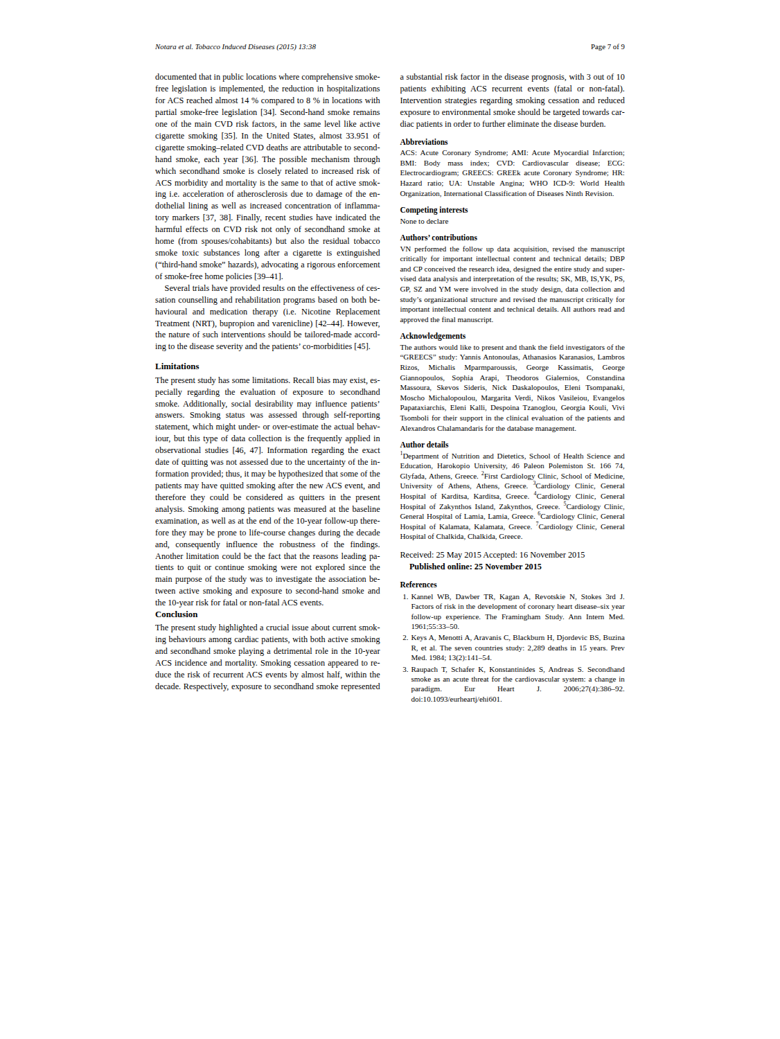Notara et al. Tobacco Induced Diseases (2015) 13:38
Page 7 of 9
documented that in public locations where comprehensive smoke-free legislation is implemented, the reduction in hospitalizations for ACS reached almost 14 % compared to 8 % in locations with partial smoke-free legislation [34]. Second-hand smoke remains one of the main CVD risk factors, in the same level like active cigarette smoking [35]. In the United States, almost 33.951 of cigarette smoking–related CVD deaths are attributable to secondhand smoke, each year [36]. The possible mechanism through which secondhand smoke is closely related to increased risk of ACS morbidity and mortality is the same to that of active smoking i.e. acceleration of atherosclerosis due to damage of the endothelial lining as well as increased concentration of inflammatory markers [37, 38]. Finally, recent studies have indicated the harmful effects on CVD risk not only of secondhand smoke at home (from spouses/cohabitants) but also the residual tobacco smoke toxic substances long after a cigarette is extinguished (“third-hand smoke” hazards), advocating a rigorous enforcement of smoke-free home policies [39–41].
Several trials have provided results on the effectiveness of cessation counselling and rehabilitation programs based on both behavioural and medication therapy (i.e. Nicotine Replacement Treatment (NRT), bupropion and varenicline) [42–44]. However, the nature of such interventions should be tailored-made according to the disease severity and the patients’ co-morbidities [45].
Limitations
The present study has some limitations. Recall bias may exist, especially regarding the evaluation of exposure to secondhand smoke. Additionally, social desirability may influence patients’ answers. Smoking status was assessed through self-reporting statement, which might under- or over-estimate the actual behaviour, but this type of data collection is the frequently applied in observational studies [46, 47]. Information regarding the exact date of quitting was not assessed due to the uncertainty of the information provided; thus, it may be hypothesized that some of the patients may have quitted smoking after the new ACS event, and therefore they could be considered as quitters in the present analysis. Smoking among patients was measured at the baseline examination, as well as at the end of the 10-year follow-up therefore they may be prone to life-course changes during the decade and, consequently influence the robustness of the findings. Another limitation could be the fact that the reasons leading patients to quit or continue smoking were not explored since the main purpose of the study was to investigate the association between active smoking and exposure to second-hand smoke and the 10-year risk for fatal or non-fatal ACS events.
Conclusion
The present study highlighted a crucial issue about current smoking behaviours among cardiac patients, with both active smoking and secondhand smoke playing a detrimental role in the 10-year ACS incidence and mortality. Smoking cessation appeared to reduce the risk of recurrent ACS events by almost half, within the decade. Respectively, exposure to secondhand smoke represented a substantial risk factor in the disease prognosis, with 3 out of 10 patients exhibiting ACS recurrent events (fatal or non-fatal). Intervention strategies regarding smoking cessation and reduced exposure to environmental smoke should be targeted towards cardiac patients in order to further eliminate the disease burden.
Abbreviations
ACS: Acute Coronary Syndrome; AMI: Acute Myocardial Infarction; BMI: Body mass index; CVD: Cardiovascular disease; ECG: Electrocardiogram; GREECS: GREEk acute Coronary Syndrome; HR: Hazard ratio; UA: Unstable Angina; WHO ICD-9: World Health Organization, International Classification of Diseases Ninth Revision.
Competing interests
None to declare
Authors’ contributions
VN performed the follow up data acquisition, revised the manuscript critically for important intellectual content and technical details; DBP and CP conceived the research idea, designed the entire study and supervised data analysis and interpretation of the results; SK, MB, IS,YK, PS, GP, SZ and YM were involved in the study design, data collection and study’s organizational structure and revised the manuscript critically for important intellectual content and technical details. All authors read and approved the final manuscript.
Acknowledgements
The authors would like to present and thank the field investigators of the “GREECS” study: Yannis Antonoulas, Athanasios Karanasios, Lambros Rizos, Michalis Mparmparoussis, George Kassimatis, George Giannopoulos, Sophia Arapi, Theodoros Gialernios, Constandina Massoura, Skevos Sideris, Nick Daskalopoulos, Eleni Tsompanaki, Moscho Michalopoulou, Margarita Verdi, Nikos Vasileiou, Evangelos Papataxiarchis, Eleni Kalli, Despoina Tzanoglou, Georgia Kouli, Vivi Tsomboli for their support in the clinical evaluation of the patients and Alexandros Chalamandaris for the database management.
Author details
1Department of Nutrition and Dietetics, School of Health Science and Education, Harokopio University, 46 Paleon Polemiston St. 166 74, Glyfada, Athens, Greece. 2First Cardiology Clinic, School of Medicine, University of Athens, Athens, Greece. 3Cardiology Clinic, General Hospital of Karditsa, Karditsa, Greece. 4Cardiology Clinic, General Hospital of Zakynthos Island, Zakynthos, Greece. 5Cardiology Clinic, General Hospital of Lamia, Lamia, Greece. 6Cardiology Clinic, General Hospital of Kalamata, Kalamata, Greece. 7Cardiology Clinic, General Hospital of Chalkida, Chalkida, Greece.
Received: 25 May 2015 Accepted: 16 November 2015
Published online: 25 November 2015
References
Kannel WB, Dawber TR, Kagan A, Revotskie N, Stokes 3rd J. Factors of risk in the development of coronary heart disease–six year follow-up experience. The Framingham Study. Ann Intern Med. 1961;55:33–50.
Keys A, Menotti A, Aravanis C, Blackburn H, Djordevic BS, Buzina R, et al. The seven countries study: 2,289 deaths in 15 years. Prev Med. 1984; 13(2):141–54.
Raupach T, Schafer K, Konstantinides S, Andreas S. Secondhand smoke as an acute threat for the cardiovascular system: a change in paradigm. Eur Heart J. 2006;27(4):386–92. doi:10.1093/eurheartj/ehi601.